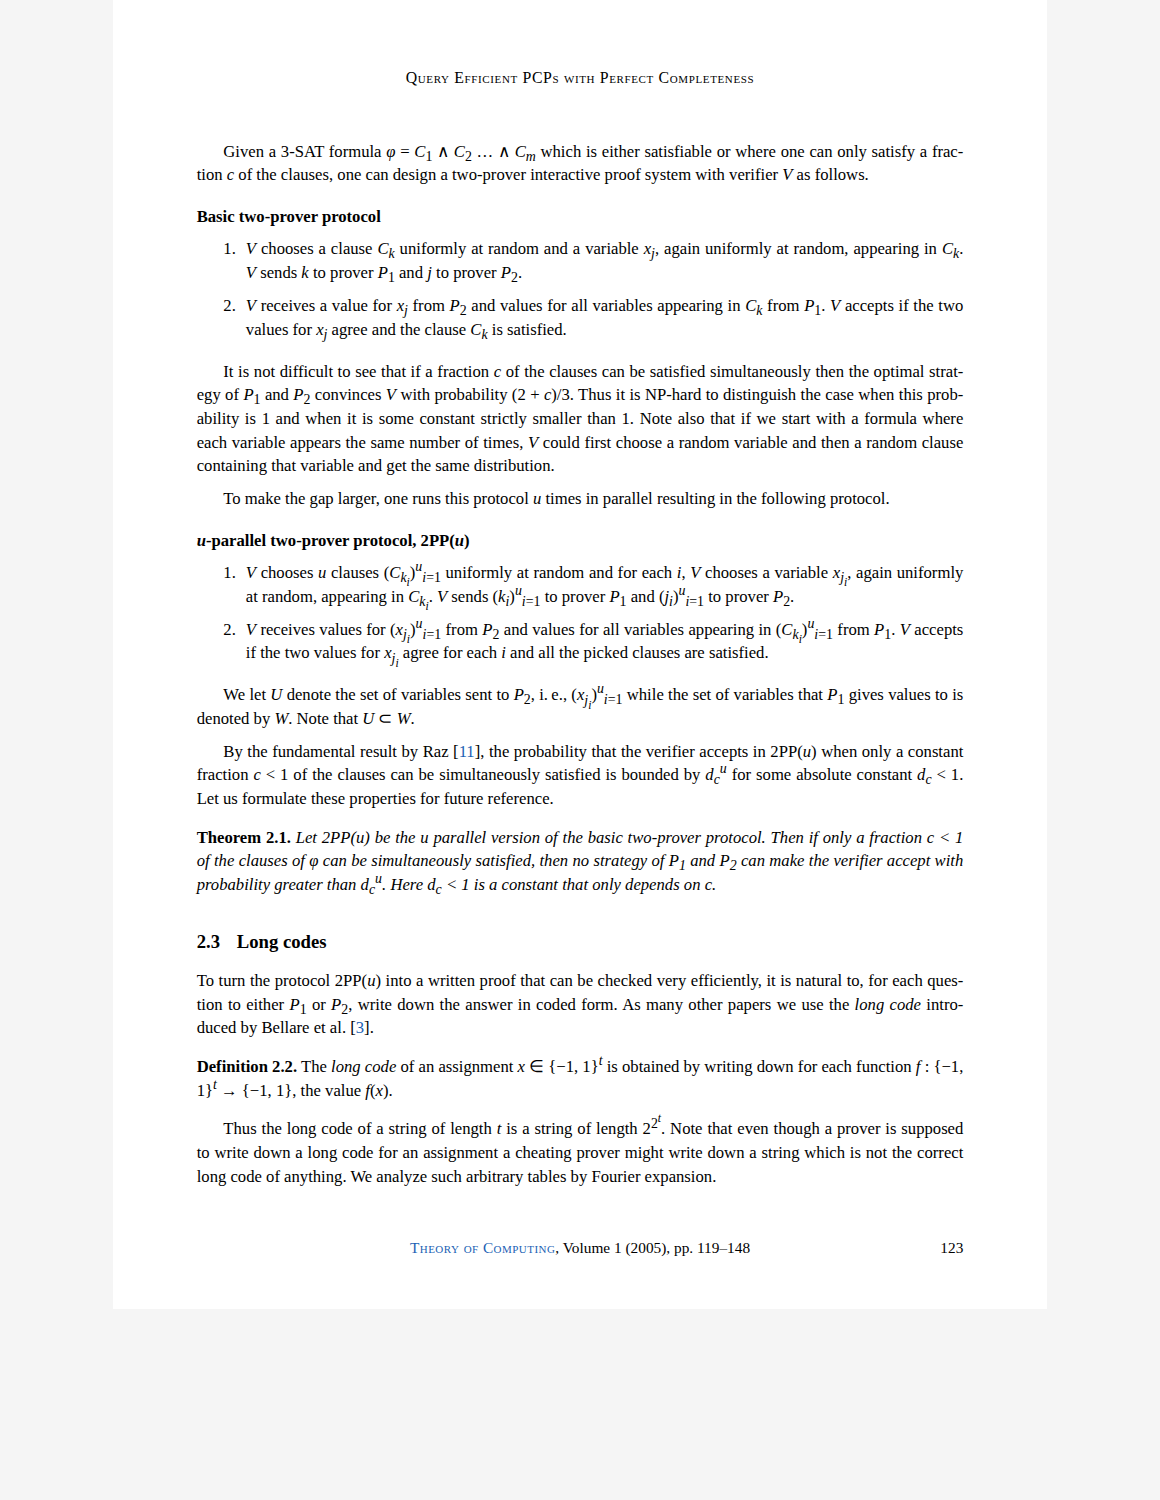Query Efficient PCPs with Perfect Completeness
Given a 3-SAT formula φ = C1 ∧ C2 … ∧ Cm which is either satisfiable or where one can only satisfy a fraction c of the clauses, one can design a two-prover interactive proof system with verifier V as follows.
Basic two-prover protocol
V chooses a clause Ck uniformly at random and a variable xj, again uniformly at random, appearing in Ck. V sends k to prover P1 and j to prover P2.
V receives a value for xj from P2 and values for all variables appearing in Ck from P1. V accepts if the two values for xj agree and the clause Ck is satisfied.
It is not difficult to see that if a fraction c of the clauses can be satisfied simultaneously then the optimal strategy of P1 and P2 convinces V with probability (2 + c)/3. Thus it is NP-hard to distinguish the case when this probability is 1 and when it is some constant strictly smaller than 1. Note also that if we start with a formula where each variable appears the same number of times, V could first choose a random variable and then a random clause containing that variable and get the same distribution.
To make the gap larger, one runs this protocol u times in parallel resulting in the following protocol.
u-parallel two-prover protocol, 2PP(u)
V chooses u clauses (Cki)ui=1 uniformly at random and for each i, V chooses a variable xji, again uniformly at random, appearing in Cki. V sends (ki)ui=1 to prover P1 and (ji)ui=1 to prover P2.
V receives values for (xji)ui=1 from P2 and values for all variables appearing in (Cki)ui=1 from P1. V accepts if the two values for xji agree for each i and all the picked clauses are satisfied.
We let U denote the set of variables sent to P2, i. e., (xji)ui=1 while the set of variables that P1 gives values to is denoted by W. Note that U ⊂ W.
By the fundamental result by Raz [11], the probability that the verifier accepts in 2PP(u) when only a constant fraction c < 1 of the clauses can be simultaneously satisfied is bounded by dcu for some absolute constant dc < 1. Let us formulate these properties for future reference.
Theorem 2.1. Let 2PP(u) be the u parallel version of the basic two-prover protocol. Then if only a fraction c < 1 of the clauses of φ can be simultaneously satisfied, then no strategy of P1 and P2 can make the verifier accept with probability greater than dcu. Here dc < 1 is a constant that only depends on c.
2.3 Long codes
To turn the protocol 2PP(u) into a written proof that can be checked very efficiently, it is natural to, for each question to either P1 or P2, write down the answer in coded form. As many other papers we use the long code introduced by Bellare et al. [3].
Definition 2.2. The long code of an assignment x ∈ {−1, 1}t is obtained by writing down for each function f : {−1, 1}t → {−1, 1}, the value f(x).
Thus the long code of a string of length t is a string of length 22t. Note that even though a prover is supposed to write down a long code for an assignment a cheating prover might write down a string which is not the correct long code of anything. We analyze such arbitrary tables by Fourier expansion.
Theory of Computing, Volume 1 (2005), pp. 119–148 123